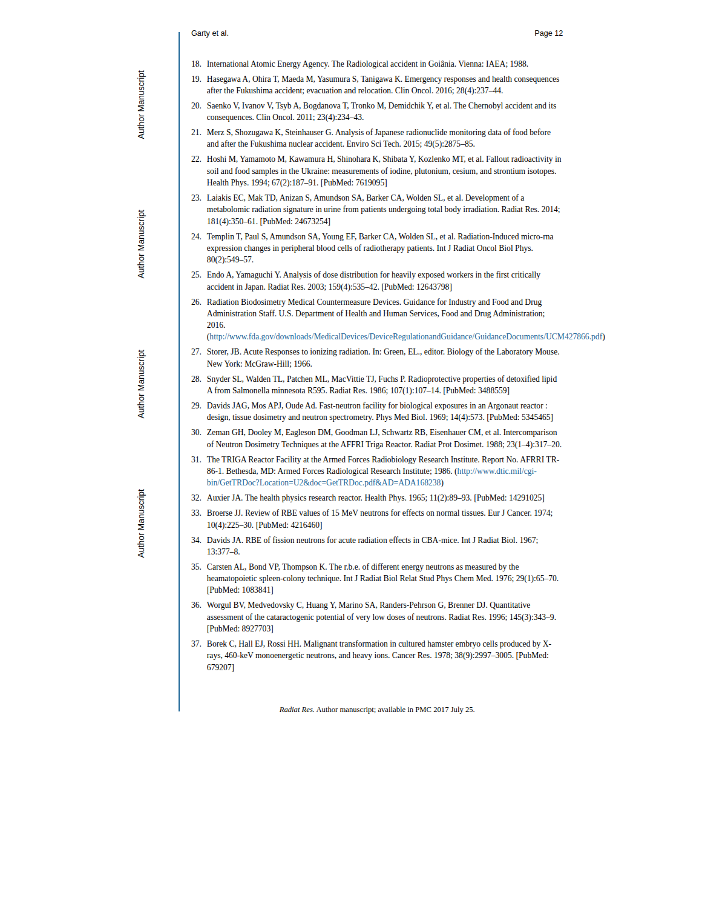Author Manuscript
Author Manuscript
Author Manuscript
Author Manuscript
Garty et al.
Page 12
18. International Atomic Energy Agency. The Radiological accident in Goiânia. Vienna: IAEA; 1988.
19. Hasegawa A, Ohira T, Maeda M, Yasumura S, Tanigawa K. Emergency responses and health consequences after the Fukushima accident; evacuation and relocation. Clin Oncol. 2016; 28(4):237–44.
20. Saenko V, Ivanov V, Tsyb A, Bogdanova T, Tronko M, Demidchik Y, et al. The Chernobyl accident and its consequences. Clin Oncol. 2011; 23(4):234–43.
21. Merz S, Shozugawa K, Steinhauser G. Analysis of Japanese radionuclide monitoring data of food before and after the Fukushima nuclear accident. Enviro Sci Tech. 2015; 49(5):2875–85.
22. Hoshi M, Yamamoto M, Kawamura H, Shinohara K, Shibata Y, Kozlenko MT, et al. Fallout radioactivity in soil and food samples in the Ukraine: measurements of iodine, plutonium, cesium, and strontium isotopes. Health Phys. 1994; 67(2):187–91. [PubMed: 7619095]
23. Laiakis EC, Mak TD, Anizan S, Amundson SA, Barker CA, Wolden SL, et al. Development of a metabolomic radiation signature in urine from patients undergoing total body irradiation. Radiat Res. 2014; 181(4):350–61. [PubMed: 24673254]
24. Templin T, Paul S, Amundson SA, Young EF, Barker CA, Wolden SL, et al. Radiation-Induced micro-rna expression changes in peripheral blood cells of radiotherapy patients. Int J Radiat Oncol Biol Phys. 80(2):549–57.
25. Endo A, Yamaguchi Y. Analysis of dose distribution for heavily exposed workers in the first critically accident in Japan. Radiat Res. 2003; 159(4):535–42. [PubMed: 12643798]
26. Radiation Biodosimetry Medical Countermeasure Devices. Guidance for Industry and Food and Drug Administration Staff. U.S. Department of Health and Human Services, Food and Drug Administration; 2016. (http://www.fda.gov/downloads/MedicalDevices/DeviceRegulationandGuidance/GuidanceDocuments/UCM427866.pdf)
27. Storer, JB. Acute Responses to ionizing radiation. In: Green, EL., editor. Biology of the Laboratory Mouse. New York: McGraw-Hill; 1966.
28. Snyder SL, Walden TL, Patchen ML, MacVittie TJ, Fuchs P. Radioprotective properties of detoxified lipid A from Salmonella minnesota R595. Radiat Res. 1986; 107(1):107–14. [PubMed: 3488559]
29. Davids JAG, Mos APJ, Oude Ad. Fast-neutron facility for biological exposures in an Argonaut reactor : design, tissue dosimetry and neutron spectrometry. Phys Med Biol. 1969; 14(4):573. [PubMed: 5345465]
30. Zeman GH, Dooley M, Eagleson DM, Goodman LJ, Schwartz RB, Eisenhauer CM, et al. Intercomparison of Neutron Dosimetry Techniques at the AFFRI Triga Reactor. Radiat Prot Dosimet. 1988; 23(1–4):317–20.
31. The TRIGA Reactor Facility at the Armed Forces Radiobiology Research Institute. Report No. AFRRI TR-86-1. Bethesda, MD: Armed Forces Radiological Research Institute; 1986. (http://www.dtic.mil/cgi-bin/GetTRDoc?Location=U2&doc=GetTRDoc.pdf&AD=ADA168238)
32. Auxier JA. The health physics research reactor. Health Phys. 1965; 11(2):89–93. [PubMed: 14291025]
33. Broerse JJ. Review of RBE values of 15 MeV neutrons for effects on normal tissues. Eur J Cancer. 1974; 10(4):225–30. [PubMed: 4216460]
34. Davids JA. RBE of fission neutrons for acute radiation effects in CBA-mice. Int J Radiat Biol. 1967; 13:377–8.
35. Carsten AL, Bond VP, Thompson K. The r.b.e. of different energy neutrons as measured by the heamatopoietic spleen-colony technique. Int J Radiat Biol Relat Stud Phys Chem Med. 1976; 29(1):65–70. [PubMed: 1083841]
36. Worgul BV, Medvedovsky C, Huang Y, Marino SA, Randers-Pehrson G, Brenner DJ. Quantitative assessment of the cataractogenic potential of very low doses of neutrons. Radiat Res. 1996; 145(3):343–9. [PubMed: 8927703]
37. Borek C, Hall EJ, Rossi HH. Malignant transformation in cultured hamster embryo cells produced by X-rays, 460-keV monoenergetic neutrons, and heavy ions. Cancer Res. 1978; 38(9):2997–3005. [PubMed: 679207]
Radiat Res. Author manuscript; available in PMC 2017 July 25.